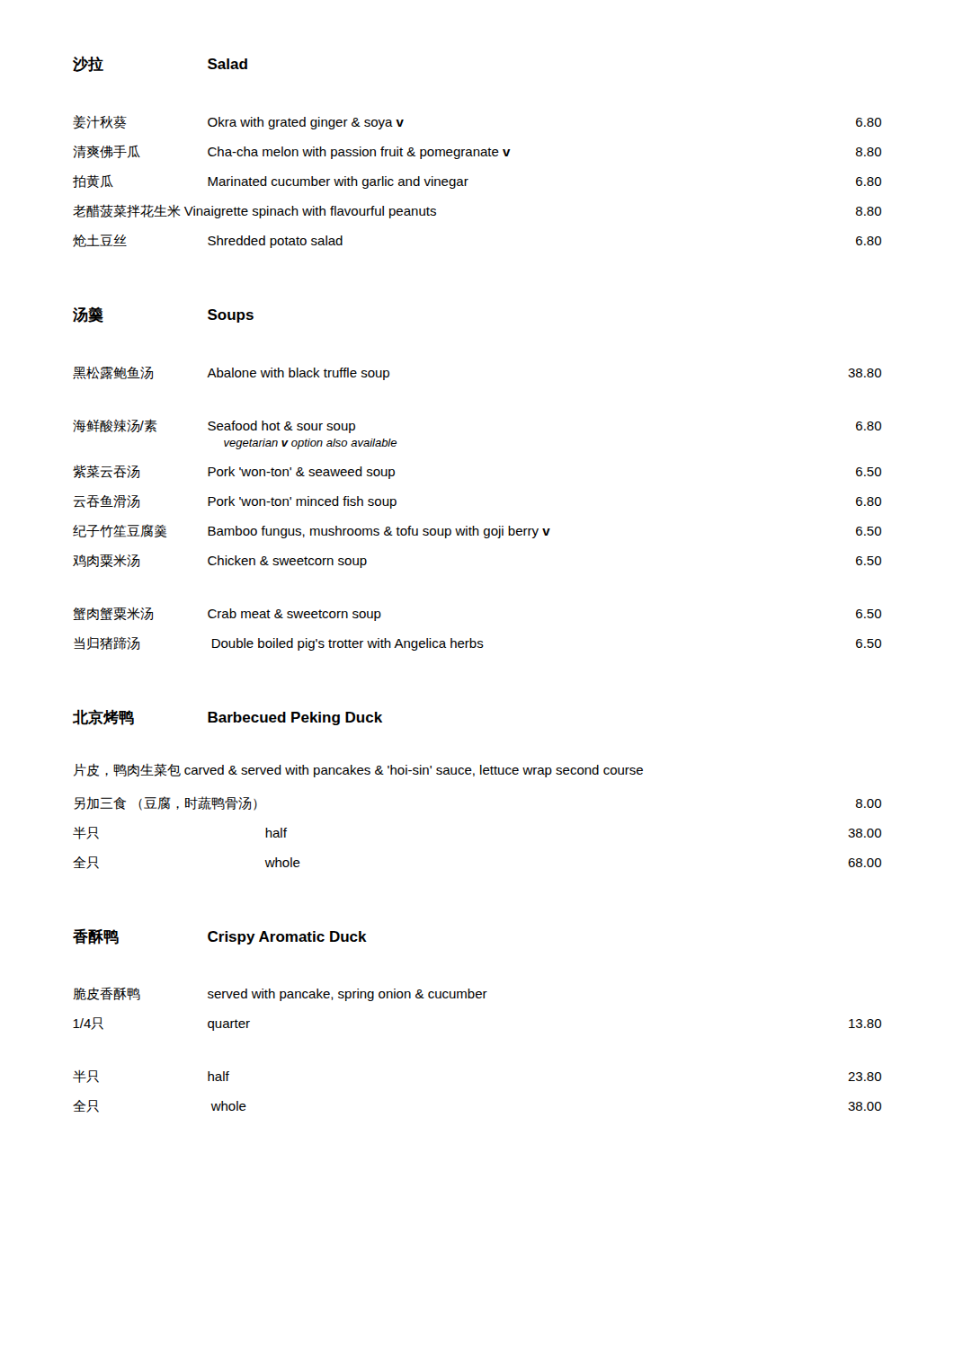沙拉 Salad
| 姜汁秋葵 | Okra with grated ginger & soya v | 6.80 |
| 清爽佛手瓜 | Cha-cha melon with passion fruit & pomegranate v | 8.80 |
| 拍黄瓜 | Marinated cucumber with garlic and vinegar | 6.80 |
| 老醋菠菜拌花生米 Vinaigrette spinach with flavourful peanuts | 8.80 |
| 炝土豆丝 | Shredded potato salad | 6.80 |
汤羹 Soups
| 黑松露鲍鱼汤 | Abalone with black truffle soup | 38.80 |
| 海鲜酸辣汤/素 | Seafood hot & sour soup vegetarian v option also available | 6.80 |
| 紫菜云吞汤 | Pork 'won-ton' & seaweed soup | 6.50 |
| 云吞鱼滑汤 | Pork 'won-ton' minced fish soup | 6.80 |
| 纪子竹笙豆腐羹 | Bamboo fungus, mushrooms & tofu soup with goji berry v | 6.50 |
| 鸡肉粟米汤 | Chicken & sweetcorn soup | 6.50 |
| 蟹肉蟹粟米汤 | Crab meat & sweetcorn soup | 6.50 |
| 当归猪蹄汤 | Double boiled pig's trotter with Angelica herbs | 6.50 |
北京烤鸭 Barbecued Peking Duck
片皮，鸭肉生菜包 carved & served with pancakes & 'hoi-sin' sauce, lettuce wrap second course
| 另加三食 （豆腐，时蔬鸭骨汤） | | 8.00 |
| 半只 | half | 38.00 |
| 全只 | whole | 68.00 |
香酥鸭 Crispy Aromatic Duck
| 脆皮香酥鸭 | served with pancake, spring onion & cucumber | |
| 1/4只 | quarter | 13.80 |
| 半只 | half | 23.80 |
| 全只 | whole | 38.00 |